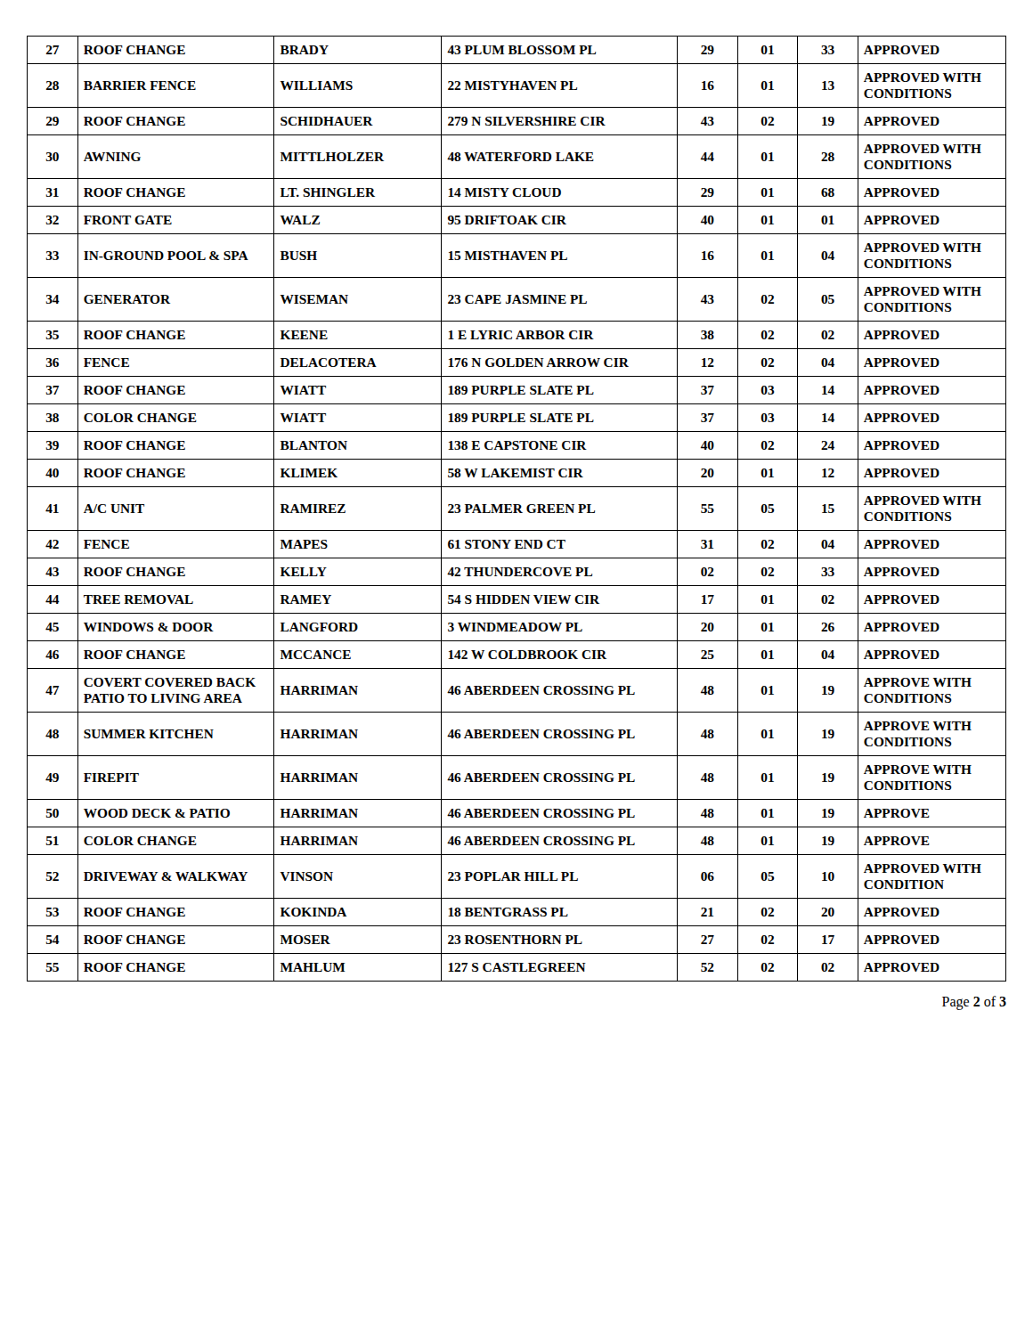| 27 | ROOF CHANGE | BRADY | 43 PLUM BLOSSOM PL | 29 | 01 | 33 | APPROVED |
| 28 | BARRIER FENCE | WILLIAMS | 22 MISTYHAVEN PL | 16 | 01 | 13 | APPROVED WITH CONDITIONS |
| 29 | ROOF CHANGE | SCHIDHAUER | 279 N SILVERSHIRE CIR | 43 | 02 | 19 | APPROVED |
| 30 | AWNING | MITTLHOLZER | 48 WATERFORD LAKE | 44 | 01 | 28 | APPROVED WITH CONDITIONS |
| 31 | ROOF CHANGE | LT. SHINGLER | 14 MISTY CLOUD | 29 | 01 | 68 | APPROVED |
| 32 | FRONT GATE | WALZ | 95 DRIFTOAK CIR | 40 | 01 | 01 | APPROVED |
| 33 | IN-GROUND POOL & SPA | BUSH | 15 MISTHAVEN PL | 16 | 01 | 04 | APPROVED WITH CONDITIONS |
| 34 | GENERATOR | WISEMAN | 23 CAPE JASMINE PL | 43 | 02 | 05 | APPROVED WITH CONDITIONS |
| 35 | ROOF CHANGE | KEENE | 1 E LYRIC ARBOR CIR | 38 | 02 | 02 | APPROVED |
| 36 | FENCE | DELACOTERA | 176 N GOLDEN ARROW CIR | 12 | 02 | 04 | APPROVED |
| 37 | ROOF CHANGE | WIATT | 189 PURPLE SLATE PL | 37 | 03 | 14 | APPROVED |
| 38 | COLOR CHANGE | WIATT | 189 PURPLE SLATE PL | 37 | 03 | 14 | APPROVED |
| 39 | ROOF CHANGE | BLANTON | 138 E CAPSTONE CIR | 40 | 02 | 24 | APPROVED |
| 40 | ROOF CHANGE | KLIMEK | 58 W LAKEMIST CIR | 20 | 01 | 12 | APPROVED |
| 41 | A/C UNIT | RAMIREZ | 23 PALMER GREEN PL | 55 | 05 | 15 | APPROVED WITH CONDITIONS |
| 42 | FENCE | MAPES | 61 STONY END CT | 31 | 02 | 04 | APPROVED |
| 43 | ROOF CHANGE | KELLY | 42 THUNDERCOVE PL | 02 | 02 | 33 | APPROVED |
| 44 | TREE REMOVAL | RAMEY | 54 S HIDDEN VIEW CIR | 17 | 01 | 02 | APPROVED |
| 45 | WINDOWS & DOOR | LANGFORD | 3 WINDMEADOW PL | 20 | 01 | 26 | APPROVED |
| 46 | ROOF CHANGE | MCCANCE | 142 W COLDBROOK CIR | 25 | 01 | 04 | APPROVED |
| 47 | COVERT COVERED BACK PATIO TO LIVING AREA | HARRIMAN | 46 ABERDEEN CROSSING PL | 48 | 01 | 19 | APPROVE WITH CONDITIONS |
| 48 | SUMMER KITCHEN | HARRIMAN | 46 ABERDEEN CROSSING PL | 48 | 01 | 19 | APPROVE WITH CONDITIONS |
| 49 | FIREPIT | HARRIMAN | 46 ABERDEEN CROSSING PL | 48 | 01 | 19 | APPROVE WITH CONDITIONS |
| 50 | WOOD DECK & PATIO | HARRIMAN | 46 ABERDEEN CROSSING PL | 48 | 01 | 19 | APPROVE |
| 51 | COLOR CHANGE | HARRIMAN | 46 ABERDEEN CROSSING PL | 48 | 01 | 19 | APPROVE |
| 52 | DRIVEWAY & WALKWAY | VINSON | 23 POPLAR HILL PL | 06 | 05 | 10 | APPROVED WITH CONDITION |
| 53 | ROOF CHANGE | KOKINDA | 18 BENTGRASS PL | 21 | 02 | 20 | APPROVED |
| 54 | ROOF CHANGE | MOSER | 23 ROSENTHORN PL | 27 | 02 | 17 | APPROVED |
| 55 | ROOF CHANGE | MAHLUM | 127 S CASTLEGREEN | 52 | 02 | 02 | APPROVED |
Page 2 of 3